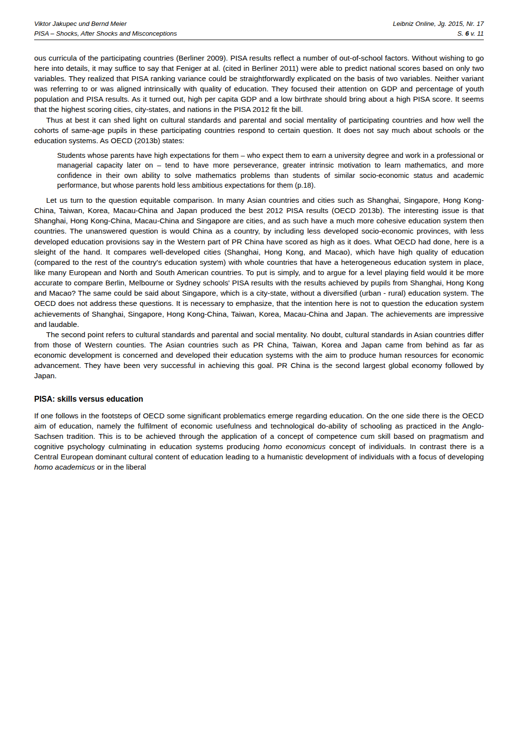| Viktor Jakupec und Bernd Meier | Leibniz Online, Jg. 2015, Nr. 17 |
| PISA – Shocks, After Shocks and Misconceptions | S. 6 v. 11 |
ous curricula of the participating countries (Berliner 2009). PISA results reflect a number of out-of-school factors. Without wishing to go here into details, it may suffice to say that Feniger at al. (cited in Berliner 2011) were able to predict national scores based on only two variables. They realized that PISA ranking variance could be straightforwardly explicated on the basis of two variables. Neither variant was referring to or was aligned intrinsically with quality of education. They focused their attention on GDP and percentage of youth population and PISA results. As it turned out, high per capita GDP and a low birthrate should bring about a high PISA score. It seems that the highest scoring cities, city-states, and nations in the PISA 2012 fit the bill.
Thus at best it can shed light on cultural standards and parental and social mentality of participating countries and how well the cohorts of same-age pupils in these participating countries respond to certain question. It does not say much about schools or the education systems. As OECD (2013b) states:
Students whose parents have high expectations for them – who expect them to earn a university degree and work in a professional or managerial capacity later on – tend to have more perseverance, greater intrinsic motivation to learn mathematics, and more confidence in their own ability to solve mathematics problems than students of similar socio-economic status and academic performance, but whose parents hold less ambitious expectations for them (p.18).
Let us turn to the question equitable comparison. In many Asian countries and cities such as Shanghai, Singapore, Hong Kong-China, Taiwan, Korea, Macau-China and Japan produced the best 2012 PISA results (OECD 2013b). The interesting issue is that Shanghai, Hong Kong-China, Macau-China and Singapore are cities, and as such have a much more cohesive education system then countries. The unanswered question is would China as a country, by including less developed socio-economic provinces, with less developed education provisions say in the Western part of PR China have scored as high as it does. What OECD had done, here is a sleight of the hand. It compares well-developed cities (Shanghai, Hong Kong, and Macao), which have high quality of education (compared to the rest of the country's education system) with whole countries that have a heterogeneous education system in place, like many European and North and South American countries. To put is simply, and to argue for a level playing field would it be more accurate to compare Berlin, Melbourne or Sydney schools' PISA results with the results achieved by pupils from Shanghai, Hong Kong and Macao? The same could be said about Singapore, which is a city-state, without a diversified (urban - rural) education system. The OECD does not address these questions. It is necessary to emphasize, that the intention here is not to question the education system achievements of Shanghai, Singapore, Hong Kong-China, Taiwan, Korea, Macau-China and Japan. The achievements are impressive and laudable.
The second point refers to cultural standards and parental and social mentality. No doubt, cultural standards in Asian countries differ from those of Western counties. The Asian countries such as PR China, Taiwan, Korea and Japan came from behind as far as economic development is concerned and developed their education systems with the aim to produce human resources for economic advancement. They have been very successful in achieving this goal. PR China is the second largest global economy followed by Japan.
PISA: skills versus education
If one follows in the footsteps of OECD some significant problematics emerge regarding education. On the one side there is the OECD aim of education, namely the fulfilment of economic usefulness and technological do-ability of schooling as practiced in the Anglo-Sachsen tradition. This is to be achieved through the application of a concept of competence cum skill based on pragmatism and cognitive psychology culminating in education systems producing homo economicus concept of individuals. In contrast there is a Central European dominant cultural content of education leading to a humanistic development of individuals with a focus of developing homo academicus or in the liberal